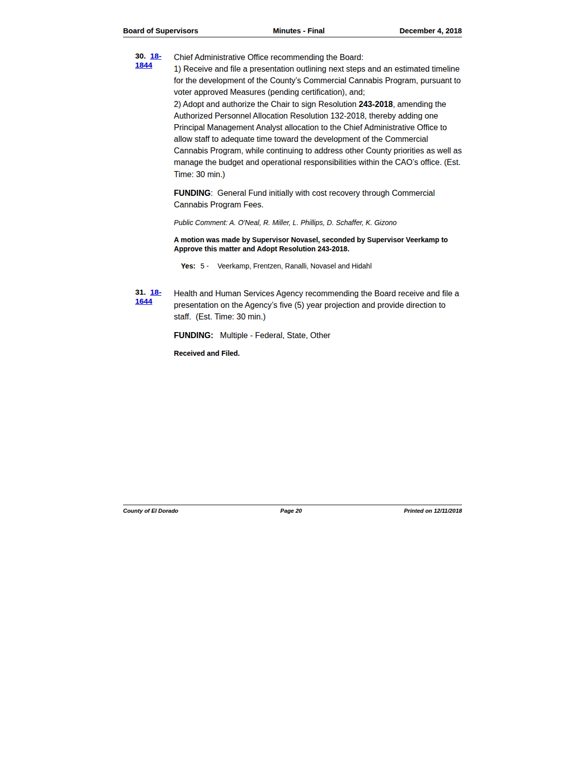Board of Supervisors
Minutes - Final
December 4, 2018
30. 18-1844
Chief Administrative Office recommending the Board:
1) Receive and file a presentation outlining next steps and an estimated timeline for the development of the County’s Commercial Cannabis Program, pursuant to voter approved Measures (pending certification), and;
2) Adopt and authorize the Chair to sign Resolution 243-2018, amending the Authorized Personnel Allocation Resolution 132-2018, thereby adding one Principal Management Analyst allocation to the Chief Administrative Office to allow staff to adequate time toward the development of the Commercial Cannabis Program, while continuing to address other County priorities as well as manage the budget and operational responsibilities within the CAO’s office. (Est. Time: 30 min.)
FUNDING: General Fund initially with cost recovery through Commercial Cannabis Program Fees.
Public Comment: A. O'Neal, R. Miller, L. Phillips, D. Schaffer, K. Gizono
A motion was made by Supervisor Novasel, seconded by Supervisor Veerkamp to Approve this matter and Adopt Resolution 243-2018.
Yes:
5 -
Veerkamp, Frentzen, Ranalli, Novasel and Hidahl
31. 18-1644
Health and Human Services Agency recommending the Board receive and file a presentation on the Agency’s five (5) year projection and provide direction to staff. (Est. Time: 30 min.)
FUNDING: Multiple - Federal, State, Other
Received and Filed.
County of El Dorado
Page 20
Printed on 12/11/2018